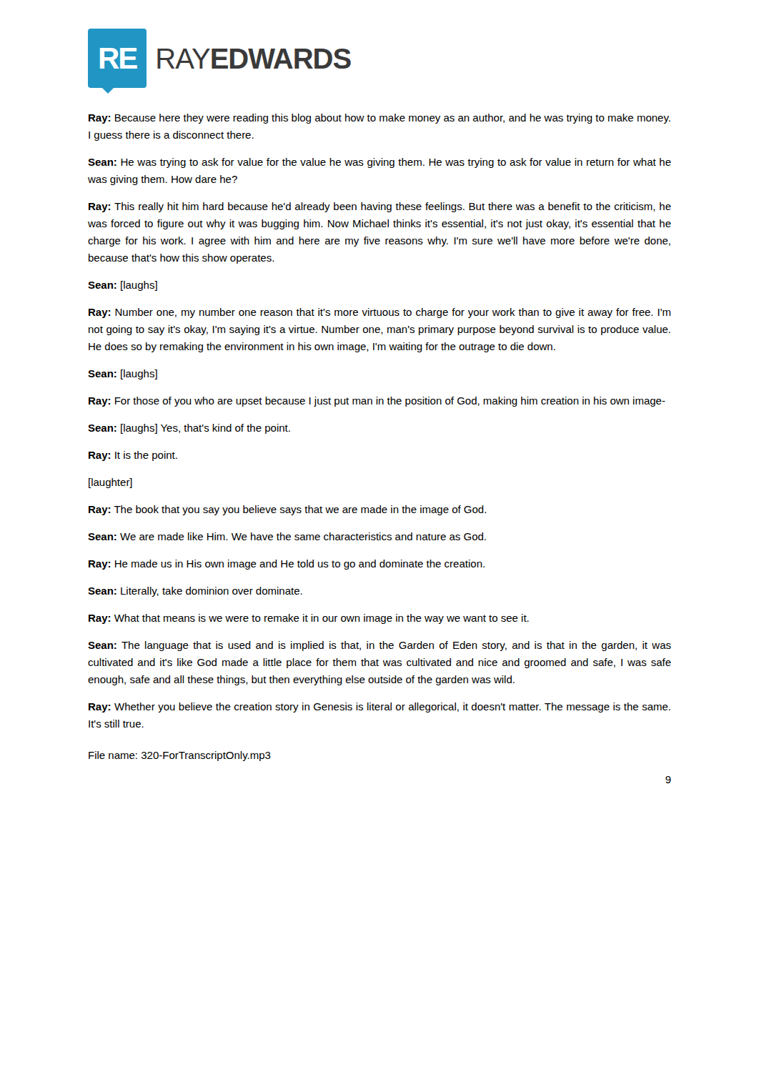RE RAYEDWARDS
Ray: Because here they were reading this blog about how to make money as an author, and he was trying to make money. I guess there is a disconnect there.
Sean: He was trying to ask for value for the value he was giving them. He was trying to ask for value in return for what he was giving them. How dare he?
Ray: This really hit him hard because he'd already been having these feelings. But there was a benefit to the criticism, he was forced to figure out why it was bugging him. Now Michael thinks it's essential, it's not just okay, it's essential that he charge for his work. I agree with him and here are my five reasons why. I'm sure we'll have more before we're done, because that's how this show operates.
Sean: [laughs]
Ray: Number one, my number one reason that it's more virtuous to charge for your work than to give it away for free. I'm not going to say it's okay, I'm saying it's a virtue. Number one, man's primary purpose beyond survival is to produce value. He does so by remaking the environment in his own image, I'm waiting for the outrage to die down.
Sean: [laughs]
Ray: For those of you who are upset because I just put man in the position of God, making him creation in his own image-
Sean: [laughs] Yes, that's kind of the point.
Ray: It is the point.
[laughter]
Ray: The book that you say you believe says that we are made in the image of God.
Sean: We are made like Him. We have the same characteristics and nature as God.
Ray: He made us in His own image and He told us to go and dominate the creation.
Sean: Literally, take dominion over dominate.
Ray: What that means is we were to remake it in our own image in the way we want to see it.
Sean: The language that is used and is implied is that, in the Garden of Eden story, and is that in the garden, it was cultivated and it's like God made a little place for them that was cultivated and nice and groomed and safe, I was safe enough, safe and all these things, but then everything else outside of the garden was wild.
Ray: Whether you believe the creation story in Genesis is literal or allegorical, it doesn't matter. The message is the same. It's still true.
File name: 320-ForTranscriptOnly.mp3
9